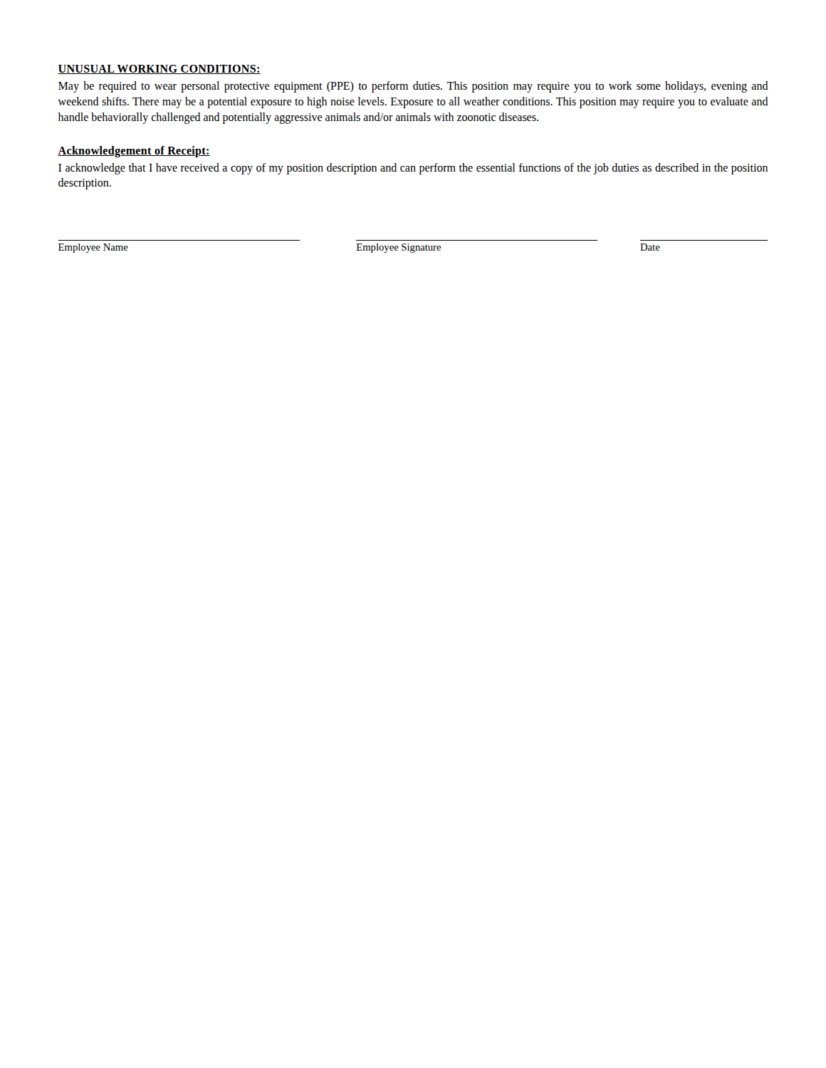UNUSUAL WORKING CONDITIONS:
May be required to wear personal protective equipment (PPE) to perform duties. This position may require you to work some holidays, evening and weekend shifts. There may be a potential exposure to high noise levels. Exposure to all weather conditions. This position may require you to evaluate and handle behaviorally challenged and potentially aggressive animals and/or animals with zoonotic diseases.
Acknowledgement of Receipt:
I acknowledge that I have received a copy of my position description and can perform the essential functions of the job duties as described in the position description.
| Employee Name | | Employee Signature | | Date |